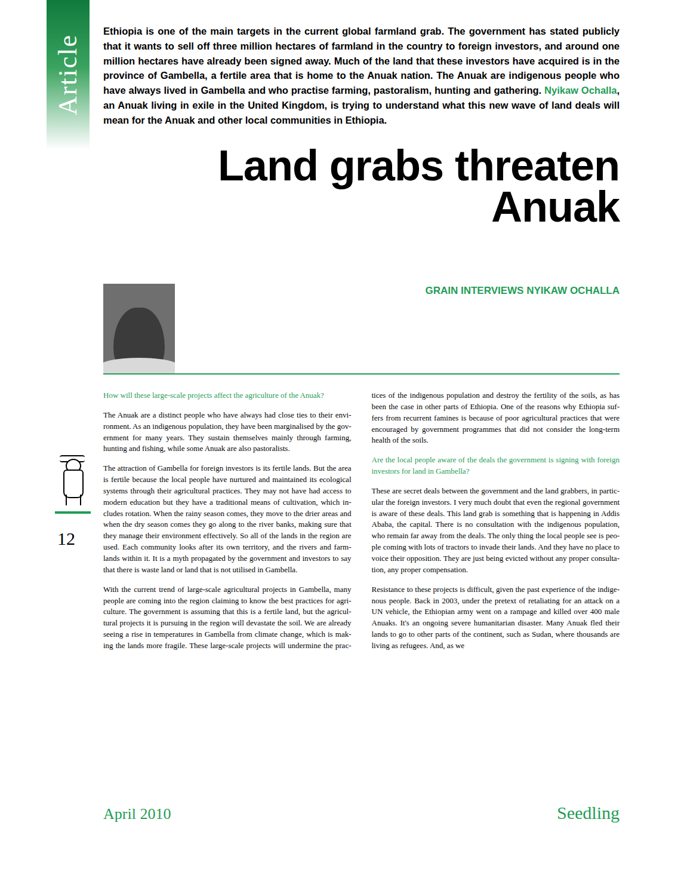Article
12
Ethiopia is one of the main targets in the current global farmland grab. The government has stated publicly that it wants to sell off three million hectares of farmland in the country to foreign investors, and around one million hectares have already been signed away. Much of the land that these investors have acquired is in the province of Gambella, a fertile area that is home to the Anuak nation. The Anuak are indigenous people who have always lived in Gambella and who practise farming, pastoralism, hunting and gathering. Nyikaw Ochalla, an Anuak living in exile in the United Kingdom, is trying to understand what this new wave of land deals will mean for the Anuak and other local communities in Ethiopia.
Land grabs threaten Anuak
GRAIN INTERVIEWS NYIKAW OCHALLA
How will these large-scale projects affect the agriculture of the Anuak?
The Anuak are a distinct people who have always had close ties to their environment. As an indigenous population, they have been marginalised by the government for many years. They sustain themselves mainly through farming, hunting and fishing, while some Anuak are also pastoralists.
The attraction of Gambella for foreign investors is its fertile lands. But the area is fertile because the local people have nurtured and maintained its ecological systems through their agricultural practices. They may not have had access to modern education but they have a traditional means of cultivation, which includes rotation. When the rainy season comes, they move to the drier areas and when the dry season comes they go along to the river banks, making sure that they manage their environment effectively. So all of the lands in the region are used. Each community looks after its own territory, and the rivers and farmlands within it. It is a myth propagated by the government and investors to say that there is waste land or land that is not utilised in Gambella.
With the current trend of large-scale agricultural projects in Gambella, many people are coming into the region claiming to know the best practices for agriculture. The government is assuming that this is a fertile land, but the agricultural projects it is pursuing in the region will devastate the soil. We are already seeing a rise in temperatures in Gambella from climate change, which is making the lands more fragile. These large-scale projects will undermine the practices of the indigenous population and destroy the fertility of the soils, as has been the case in other parts of Ethiopia. One of the reasons why Ethiopia suffers from recurrent famines is because of poor agricultural practices that were encouraged by government programmes that did not consider the long-term health of the soils.
Are the local people aware of the deals the government is signing with foreign investors for land in Gambella?
These are secret deals between the government and the land grabbers, in particular the foreign investors. I very much doubt that even the regional government is aware of these deals. This land grab is something that is happening in Addis Ababa, the capital. There is no consultation with the indigenous population, who remain far away from the deals. The only thing the local people see is people coming with lots of tractors to invade their lands. And they have no place to voice their opposition. They are just being evicted without any proper consultation, any proper compensation.
Resistance to these projects is difficult, given the past experience of the indigenous people. Back in 2003, under the pretext of retaliating for an attack on a UN vehicle, the Ethiopian army went on a rampage and killed over 400 male Anuaks. It's an ongoing severe humanitarian disaster. Many Anuak fled their lands to go to other parts of the continent, such as Sudan, where thousands are living as refugees. And, as we
April 2010
Seedling